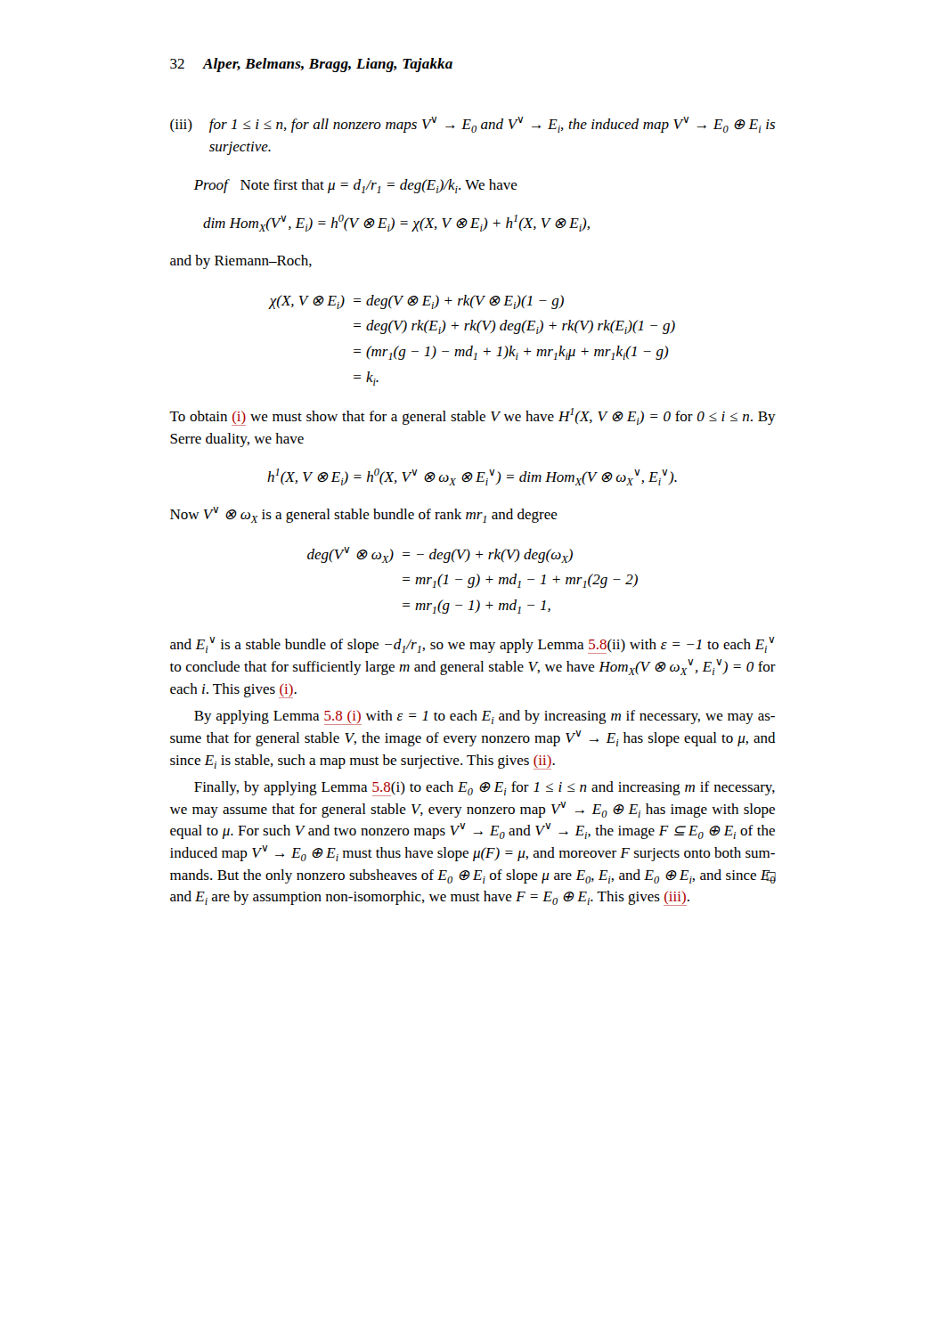32 Alper, Belmans, Bragg, Liang, Tajakka
(iii) for 1 ≤ i ≤ n, for all nonzero maps V∨ → E0 and V∨ → Ei, the induced map V∨ → E0 ⊕ Ei is surjective.
Proof Note first that μ = d1/r1 = deg(Ei)/ki. We have
dim HomX(V∨, Ei) = h0(V ⊗ Ei) = χ(X, V ⊗ Ei) + h1(X, V ⊗ Ei),
and by Riemann–Roch,
| χ( X , V ⊗ E i ) | = | deg( V ⊗ E i ) + rk( V ⊗ E i )(1 − g ) |
| | = | deg( V ) rk( E i ) + rk( V ) deg( E i ) + rk( V ) rk( E i )(1 − g ) |
| | = | ( mr 1 ( g − 1) − md 1 + 1) k i + mr 1 k i μ + mr 1 k i (1 − g ) |
| | = | k i . |
To obtain (i) we must show that for a general stable V we have H1(X, V ⊗ Ei) = 0 for 0 ≤ i ≤ n. By Serre duality, we have
h1(X, V ⊗ Ei) = h0(X, V∨ ⊗ ωX ⊗ Ei∨) = dim HomX(V ⊗ ωX∨, Ei∨).
Now V∨ ⊗ ωX is a general stable bundle of rank mr1 and degree
| deg( V ∨ ⊗ ω X ) | = | − deg( V ) + rk( V ) deg(ω X ) |
| | = | mr 1 (1 − g ) + md 1 − 1 + mr 1 (2 g − 2) |
| | = | mr 1 ( g − 1) + md 1 − 1, |
and Ei∨ is a stable bundle of slope −d1/r1, so we may apply Lemma 5.8(ii) with ε = −1 to each Ei∨ to conclude that for sufficiently large m and general stable V, we have HomX(V ⊗ ωX∨, Ei∨) = 0 for each i. This gives (i).
By applying Lemma 5.8 (i) with ε = 1 to each Ei and by increasing m if necessary, we may assume that for general stable V, the image of every nonzero map V∨ → Ei has slope equal to μ, and since Ei is stable, such a map must be surjective. This gives (ii).
Finally, by applying Lemma 5.8(i) to each E0 ⊕ Ei for 1 ≤ i ≤ n and increasing m if necessary, we may assume that for general stable V, every nonzero map V∨ → E0 ⊕ Ei has image with slope equal to μ. For such V and two nonzero maps V∨ → E0 and V∨ → Ei, the image F ⊆ E0 ⊕ Ei of the induced map V∨ → E0 ⊕ Ei must thus have slope μ(F) = μ, and moreover F surjects onto both summands. But the only nonzero subsheaves of E0 ⊕ Ei of slope μ are E0, Ei, and E0 ⊕ Ei, and since E0 and Ei are by assumption non-isomorphic, we must have F = E0 ⊕ Ei. This gives (iii).